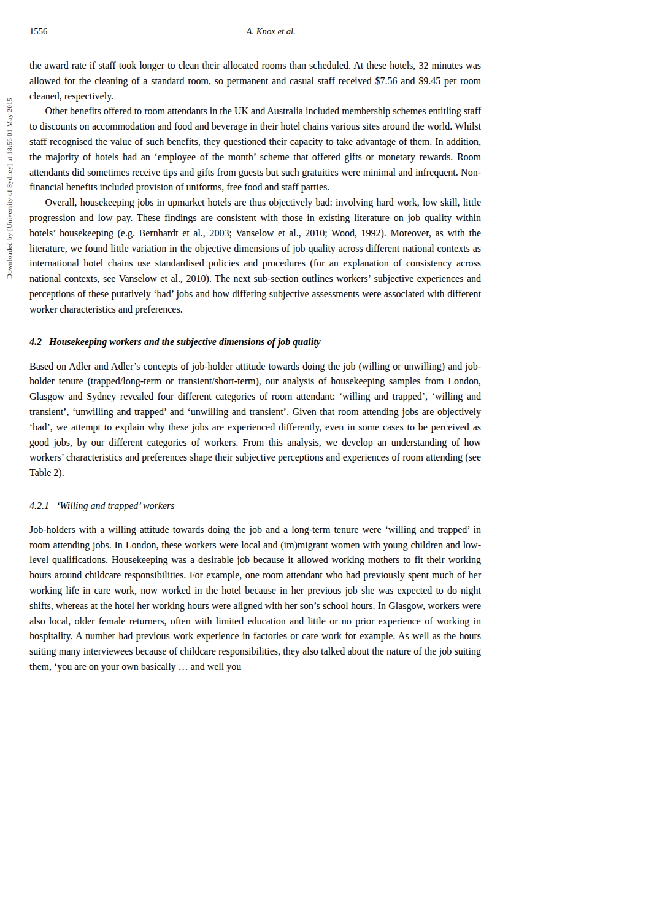Downloaded by [University of Sydney] at 18:56 01 May 2015
1556 A. Knox et al.
the award rate if staff took longer to clean their allocated rooms than scheduled. At these hotels, 32 minutes was allowed for the cleaning of a standard room, so permanent and casual staff received $7.56 and $9.45 per room cleaned, respectively.
Other benefits offered to room attendants in the UK and Australia included membership schemes entitling staff to discounts on accommodation and food and beverage in their hotel chains various sites around the world. Whilst staff recognised the value of such benefits, they questioned their capacity to take advantage of them. In addition, the majority of hotels had an ‘employee of the month’ scheme that offered gifts or monetary rewards. Room attendants did sometimes receive tips and gifts from guests but such gratuities were minimal and infrequent. Non-financial benefits included provision of uniforms, free food and staff parties.
Overall, housekeeping jobs in upmarket hotels are thus objectively bad: involving hard work, low skill, little progression and low pay. These findings are consistent with those in existing literature on job quality within hotels’ housekeeping (e.g. Bernhardt et al., 2003; Vanselow et al., 2010; Wood, 1992). Moreover, as with the literature, we found little variation in the objective dimensions of job quality across different national contexts as international hotel chains use standardised policies and procedures (for an explanation of consistency across national contexts, see Vanselow et al., 2010). The next sub-section outlines workers’ subjective experiences and perceptions of these putatively ‘bad’ jobs and how differing subjective assessments were associated with different worker characteristics and preferences.
4.2 Housekeeping workers and the subjective dimensions of job quality
Based on Adler and Adler’s concepts of job-holder attitude towards doing the job (willing or unwilling) and job-holder tenure (trapped/long-term or transient/short-term), our analysis of housekeeping samples from London, Glasgow and Sydney revealed four different categories of room attendant: ‘willing and trapped’, ‘willing and transient’, ‘unwilling and trapped’ and ‘unwilling and transient’. Given that room attending jobs are objectively ‘bad’, we attempt to explain why these jobs are experienced differently, even in some cases to be perceived as good jobs, by our different categories of workers. From this analysis, we develop an understanding of how workers’ characteristics and preferences shape their subjective perceptions and experiences of room attending (see Table 2).
4.2.1 ‘Willing and trapped’ workers
Job-holders with a willing attitude towards doing the job and a long-term tenure were ‘willing and trapped’ in room attending jobs. In London, these workers were local and (im)migrant women with young children and low-level qualifications. Housekeeping was a desirable job because it allowed working mothers to fit their working hours around childcare responsibilities. For example, one room attendant who had previously spent much of her working life in care work, now worked in the hotel because in her previous job she was expected to do night shifts, whereas at the hotel her working hours were aligned with her son’s school hours. In Glasgow, workers were also local, older female returners, often with limited education and little or no prior experience of working in hospitality. A number had previous work experience in factories or care work for example. As well as the hours suiting many interviewees because of childcare responsibilities, they also talked about the nature of the job suiting them, ‘you are on your own basically … and well you